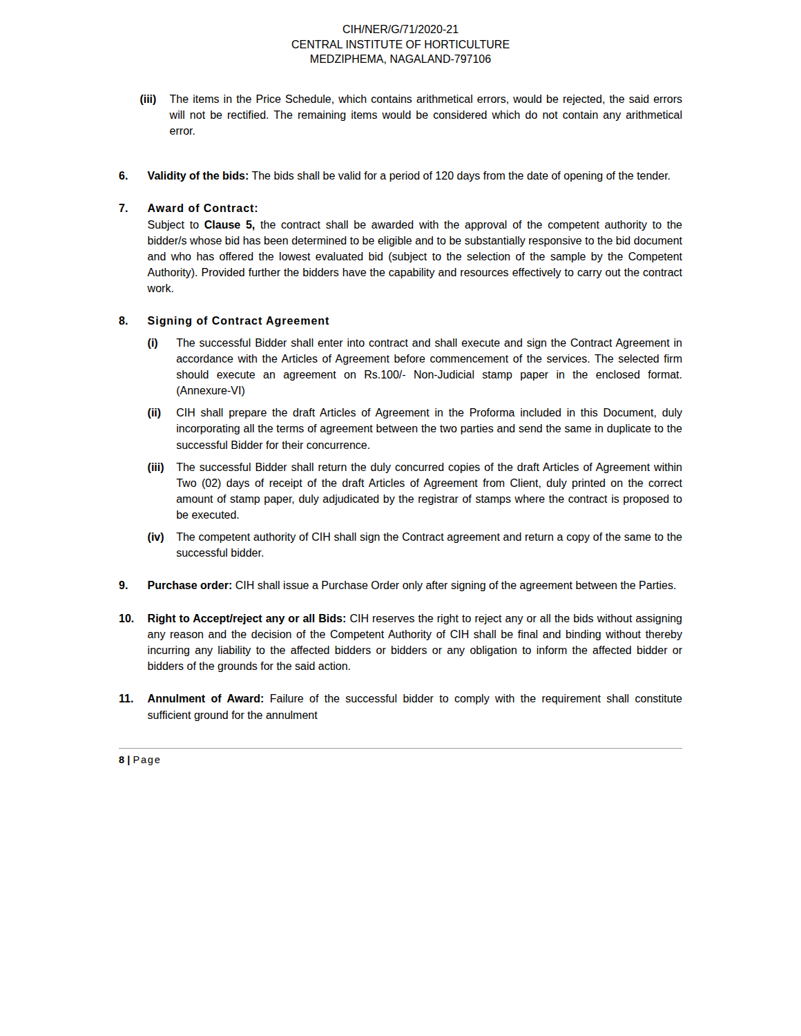CIH/NER/G/71/2020-21
CENTRAL INSTITUTE OF HORTICULTURE
MEDZIPHEMA, NAGALAND-797106
(iii) The items in the Price Schedule, which contains arithmetical errors, would be rejected, the said errors will not be rectified. The remaining items would be considered which do not contain any arithmetical error.
6. Validity of the bids: The bids shall be valid for a period of 120 days from the date of opening of the tender.
7. Award of Contract:
Subject to Clause 5, the contract shall be awarded with the approval of the competent authority to the bidder/s whose bid has been determined to be eligible and to be substantially responsive to the bid document and who has offered the lowest evaluated bid (subject to the selection of the sample by the Competent Authority). Provided further the bidders have the capability and resources effectively to carry out the contract work.
8. Signing of Contract Agreement
(i) The successful Bidder shall enter into contract and shall execute and sign the Contract Agreement in accordance with the Articles of Agreement before commencement of the services. The selected firm should execute an agreement on Rs.100/- Non-Judicial stamp paper in the enclosed format. (Annexure-VI)
(ii) CIH shall prepare the draft Articles of Agreement in the Proforma included in this Document, duly incorporating all the terms of agreement between the two parties and send the same in duplicate to the successful Bidder for their concurrence.
(iii) The successful Bidder shall return the duly concurred copies of the draft Articles of Agreement within Two (02) days of receipt of the draft Articles of Agreement from Client, duly printed on the correct amount of stamp paper, duly adjudicated by the registrar of stamps where the contract is proposed to be executed.
(iv) The competent authority of CIH shall sign the Contract agreement and return a copy of the same to the successful bidder.
9. Purchase order: CIH shall issue a Purchase Order only after signing of the agreement between the Parties.
10. Right to Accept/reject any or all Bids: CIH reserves the right to reject any or all the bids without assigning any reason and the decision of the Competent Authority of CIH shall be final and binding without thereby incurring any liability to the affected bidders or bidders or any obligation to inform the affected bidder or bidders of the grounds for the said action.
11. Annulment of Award: Failure of the successful bidder to comply with the requirement shall constitute sufficient ground for the annulment
8 | Page